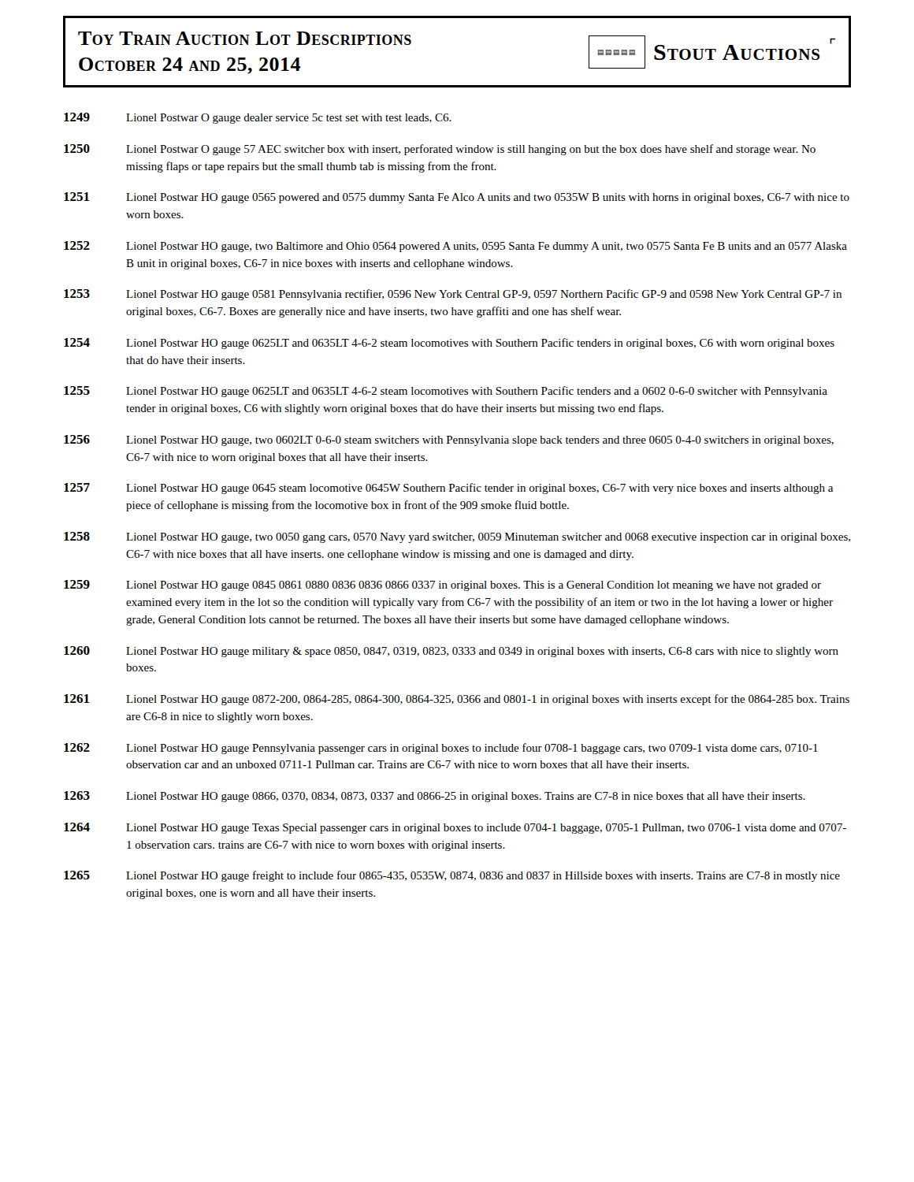Toy Train Auction Lot Descriptions
October 24 and 25, 2014
▤▤▤▤▤
Stout Auctions
⌜
1249
Lionel Postwar O gauge dealer service 5c test set with test leads, C6.
1250
Lionel Postwar O gauge 57 AEC switcher box with insert, perforated window is still hanging on but the box does have shelf and storage wear. No missing flaps or tape repairs but the small thumb tab is missing from the front.
1251
Lionel Postwar HO gauge 0565 powered and 0575 dummy Santa Fe Alco A units and two 0535W B units with horns in original boxes, C6-7 with nice to worn boxes.
1252
Lionel Postwar HO gauge, two Baltimore and Ohio 0564 powered A units, 0595 Santa Fe dummy A unit, two 0575 Santa Fe B units and an 0577 Alaska B unit in original boxes, C6-7 in nice boxes with inserts and cellophane windows.
1253
Lionel Postwar HO gauge 0581 Pennsylvania rectifier, 0596 New York Central GP-9, 0597 Northern Pacific GP-9 and 0598 New York Central GP-7 in original boxes, C6-7. Boxes are generally nice and have inserts, two have graffiti and one has shelf wear.
1254
Lionel Postwar HO gauge 0625LT and 0635LT 4-6-2 steam locomotives with Southern Pacific tenders in original boxes, C6 with worn original boxes that do have their inserts.
1255
Lionel Postwar HO gauge 0625LT and 0635LT 4-6-2 steam locomotives with Southern Pacific tenders and a 0602 0-6-0 switcher with Pennsylvania tender in original boxes, C6 with slightly worn original boxes that do have their inserts but missing two end flaps.
1256
Lionel Postwar HO gauge, two 0602LT 0-6-0 steam switchers with Pennsylvania slope back tenders and three 0605 0-4-0 switchers in original boxes, C6-7 with nice to worn original boxes that all have their inserts.
1257
Lionel Postwar HO gauge 0645 steam locomotive 0645W Southern Pacific tender in original boxes, C6-7 with very nice boxes and inserts although a piece of cellophane is missing from the locomotive box in front of the 909 smoke fluid bottle.
1258
Lionel Postwar HO gauge, two 0050 gang cars, 0570 Navy yard switcher, 0059 Minuteman switcher and 0068 executive inspection car in original boxes, C6-7 with nice boxes that all have inserts. one cellophane window is missing and one is damaged and dirty.
1259
Lionel Postwar HO gauge 0845 0861 0880 0836 0836 0866 0337 in original boxes. This is a General Condition lot meaning we have not graded or examined every item in the lot so the condition will typically vary from C6-7 with the possibility of an item or two in the lot having a lower or higher grade, General Condition lots cannot be returned. The boxes all have their inserts but some have damaged cellophane windows.
1260
Lionel Postwar HO gauge military & space 0850, 0847, 0319, 0823, 0333 and 0349 in original boxes with inserts, C6-8 cars with nice to slightly worn boxes.
1261
Lionel Postwar HO gauge 0872-200, 0864-285, 0864-300, 0864-325, 0366 and 0801-1 in original boxes with inserts except for the 0864-285 box. Trains are C6-8 in nice to slightly worn boxes.
1262
Lionel Postwar HO gauge Pennsylvania passenger cars in original boxes to include four 0708-1 baggage cars, two 0709-1 vista dome cars, 0710-1 observation car and an unboxed 0711-1 Pullman car. Trains are C6-7 with nice to worn boxes that all have their inserts.
1263
Lionel Postwar HO gauge 0866, 0370, 0834, 0873, 0337 and 0866-25 in original boxes. Trains are C7-8 in nice boxes that all have their inserts.
1264
Lionel Postwar HO gauge Texas Special passenger cars in original boxes to include 0704-1 baggage, 0705-1 Pullman, two 0706-1 vista dome and 0707-1 observation cars. trains are C6-7 with nice to worn boxes with original inserts.
1265
Lionel Postwar HO gauge freight to include four 0865-435, 0535W, 0874, 0836 and 0837 in Hillside boxes with inserts. Trains are C7-8 in mostly nice original boxes, one is worn and all have their inserts.